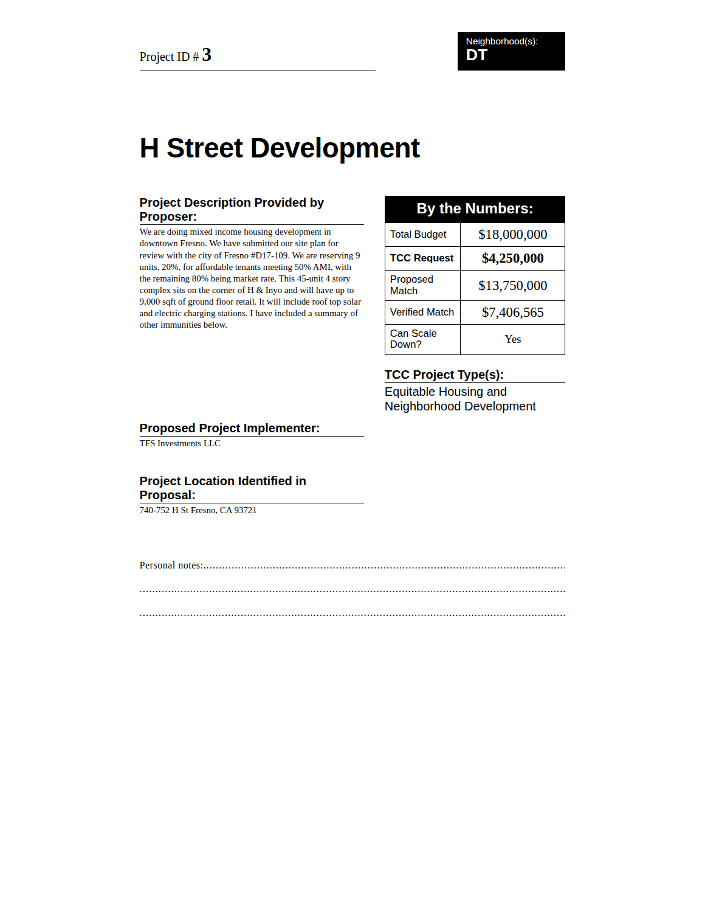Project ID # 3
Neighborhood(s):
DT
H Street Development
Project Description Provided by Proposer:
We are doing mixed income housing development in downtown Fresno. We have submitted our site plan for review with the city of Fresno #D17-109. We are reserving 9 units, 20%, for affordable tenants meeting 50% AMI, with the remaining 80% being market rate. This 45-unit 4 story complex sits on the corner of H & Inyo and will have up to 9,000 sqft of ground floor retail. It will include roof top solar and electric charging stations. I have included a summary of other immunities below.
Proposed Project Implementer:
TFS Investments LLC
Project Location Identified in Proposal:
740-752 H St Fresno, CA 93721
By the Numbers:
| Total Budget | $18,000,000 |
| TCC Request | $4,250,000 |
| Proposed Match | $13,750,000 |
| Verified Match | $7,406,565 |
| Can Scale Down? | Yes |
TCC Project Type(s):
Equitable Housing and Neighborhood Development
Personal notes:..........................................................................................................................................
.................................................................................................................................................................
.................................................................................................................................................................